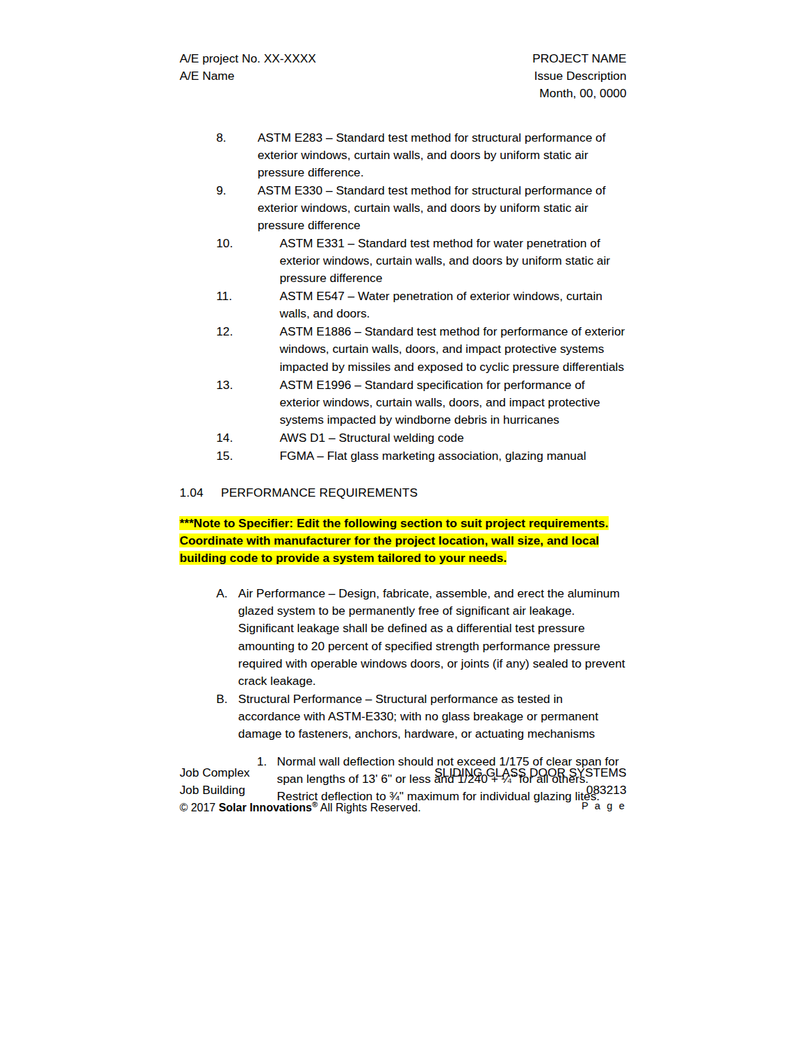| A/E project No. XX-XXXX | PROJECT NAME |
| A/E Name | Issue Description |
| | Month, 00, 0000 |
8. ASTM E283 – Standard test method for structural performance of exterior windows, curtain walls, and doors by uniform static air pressure difference.
9. ASTM E330 – Standard test method for structural performance of exterior windows, curtain walls, and doors by uniform static air pressure difference
10. ASTM E331 – Standard test method for water penetration of exterior windows, curtain walls, and doors by uniform static air pressure difference
11. ASTM E547 – Water penetration of exterior windows, curtain walls, and doors.
12. ASTM E1886 – Standard test method for performance of exterior windows, curtain walls, doors, and impact protective systems impacted by missiles and exposed to cyclic pressure differentials
13. ASTM E1996 – Standard specification for performance of exterior windows, curtain walls, doors, and impact protective systems impacted by windborne debris in hurricanes
14. AWS D1 – Structural welding code
15. FGMA – Flat glass marketing association, glazing manual
1.04 PERFORMANCE REQUIREMENTS
***Note to Specifier: Edit the following section to suit project requirements. Coordinate with manufacturer for the project location, wall size, and local building code to provide a system tailored to your needs.
A. Air Performance – Design, fabricate, assemble, and erect the aluminum glazed system to be permanently free of significant air leakage. Significant leakage shall be defined as a differential test pressure amounting to 20 percent of specified strength performance pressure required with operable windows doors, or joints (if any) sealed to prevent crack leakage.
B. Structural Performance – Structural performance as tested in accordance with ASTM-E330; with no glass breakage or permanent damage to fasteners, anchors, hardware, or actuating mechanisms
1. Normal wall deflection should not exceed 1/175 of clear span for span lengths of 13' 6" or less and 1/240 + ¼" for all others. Restrict deflection to ¾" maximum for individual glazing lites.
| Job Complex | SLIDING GLASS DOOR SYSTEMS |
| Job Building | 083213 |
| © 2017 Solar Innovations ® All Rights Reserved. | P a g e |